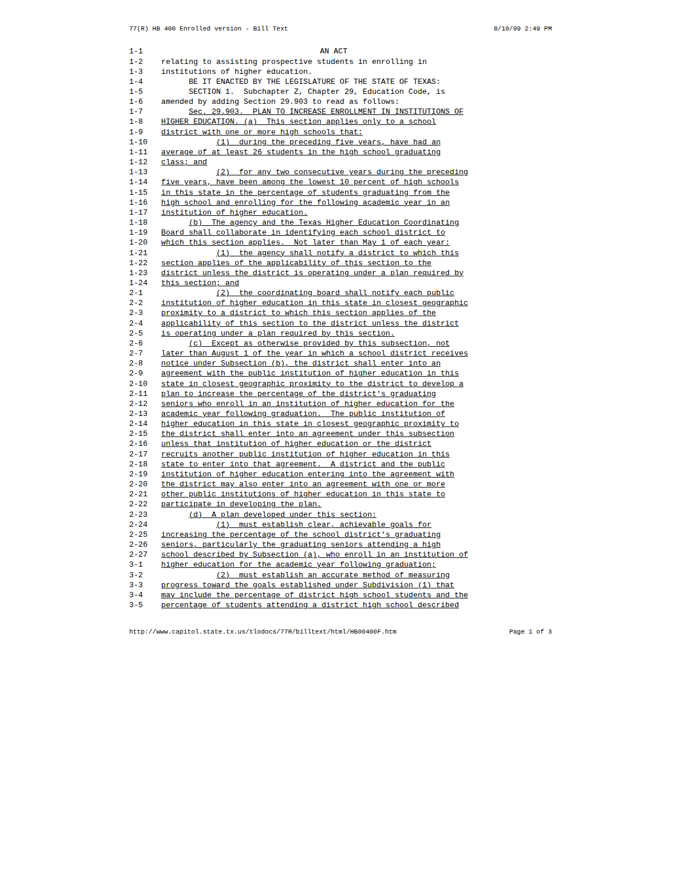77(R) HB 400 Enrolled version - Bill Text
8/10/09 2:49 PM
| 1-1 | AN ACT |
| 1-2 | relating to assisting prospective students in enrolling in |
| 1-3 | institutions of higher education. |
| 1-4 | BE IT ENACTED BY THE LEGISLATURE OF THE STATE OF TEXAS: |
| 1-5 | SECTION 1. Subchapter Z, Chapter 29, Education Code, is |
| 1-6 | amended by adding Section 29.903 to read as follows: |
| 1-7 | Sec. 29.903. PLAN TO INCREASE ENROLLMENT IN INSTITUTIONS OF |
| 1-8 | HIGHER EDUCATION. (a) This section applies only to a school |
| 1-9 | district with one or more high schools that: |
| 1-10 | (1) during the preceding five years, have had an |
| 1-11 | average of at least 26 students in the high school graduating |
| 1-12 | class; and |
| 1-13 | (2) for any two consecutive years during the preceding |
| 1-14 | five years, have been among the lowest 10 percent of high schools |
| 1-15 | in this state in the percentage of students graduating from the |
| 1-16 | high school and enrolling for the following academic year in an |
| 1-17 | institution of higher education. |
| 1-18 | (b) The agency and the Texas Higher Education Coordinating |
| 1-19 | Board shall collaborate in identifying each school district to |
| 1-20 | which this section applies. Not later than May 1 of each year: |
| 1-21 | (1) the agency shall notify a district to which this |
| 1-22 | section applies of the applicability of this section to the |
| 1-23 | district unless the district is operating under a plan required by |
| 1-24 | this section; and |
| 2-1 | (2) the coordinating board shall notify each public |
| 2-2 | institution of higher education in this state in closest geographic |
| 2-3 | proximity to a district to which this section applies of the |
| 2-4 | applicability of this section to the district unless the district |
| 2-5 | is operating under a plan required by this section. |
| 2-6 | (c) Except as otherwise provided by this subsection, not |
| 2-7 | later than August 1 of the year in which a school district receives |
| 2-8 | notice under Subsection (b), the district shall enter into an |
| 2-9 | agreement with the public institution of higher education in this |
| 2-10 | state in closest geographic proximity to the district to develop a |
| 2-11 | plan to increase the percentage of the district's graduating |
| 2-12 | seniors who enroll in an institution of higher education for the |
| 2-13 | academic year following graduation. The public institution of |
| 2-14 | higher education in this state in closest geographic proximity to |
| 2-15 | the district shall enter into an agreement under this subsection |
| 2-16 | unless that institution of higher education or the district |
| 2-17 | recruits another public institution of higher education in this |
| 2-18 | state to enter into that agreement. A district and the public |
| 2-19 | institution of higher education entering into the agreement with |
| 2-20 | the district may also enter into an agreement with one or more |
| 2-21 | other public institutions of higher education in this state to |
| 2-22 | participate in developing the plan. |
| 2-23 | (d) A plan developed under this section: |
| 2-24 | (1) must establish clear, achievable goals for |
| 2-25 | increasing the percentage of the school district's graduating |
| 2-26 | seniors, particularly the graduating seniors attending a high |
| 2-27 | school described by Subsection (a), who enroll in an institution of |
| 3-1 | higher education for the academic year following graduation; |
| 3-2 | (2) must establish an accurate method of measuring |
| 3-3 | progress toward the goals established under Subdivision (1) that |
| 3-4 | may include the percentage of district high school students and the |
| 3-5 | percentage of students attending a district high school described |
http://www.capitol.state.tx.us/tlodocs/77R/billtext/html/HB00400F.htm
Page 1 of 3